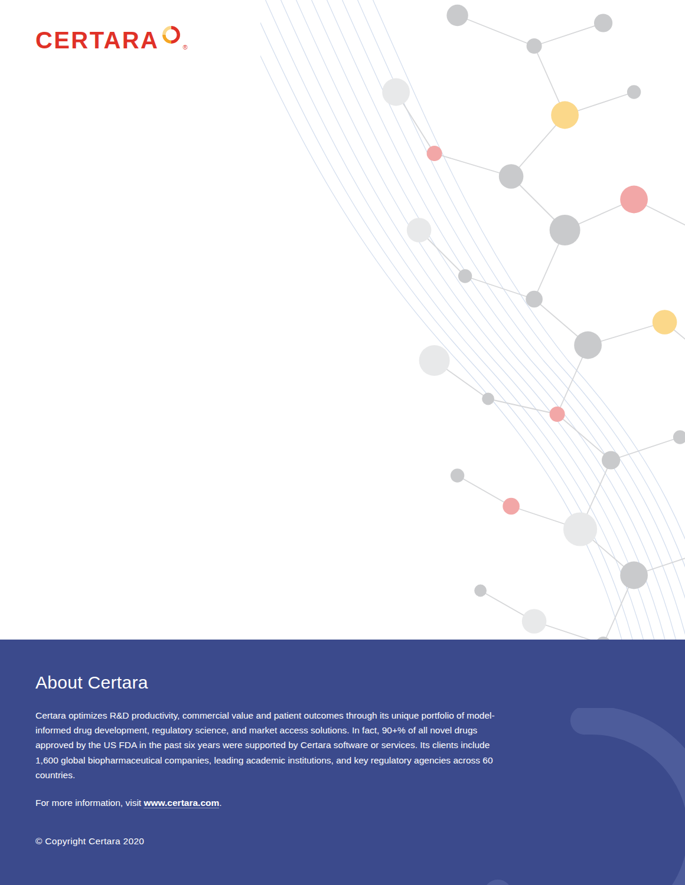Certara ®
About Certara
Certara optimizes R&D productivity, commercial value and patient outcomes through its unique portfolio of model-informed drug development, regulatory science, and market access solutions. In fact, 90+% of all novel drugs approved by the US FDA in the past six years were supported by Certara software or services. Its clients include 1,600 global biopharmaceutical companies, leading academic institutions, and key regulatory agencies across 60 countries.
For more information, visit www.certara.com.
© Copyright Certara 2020